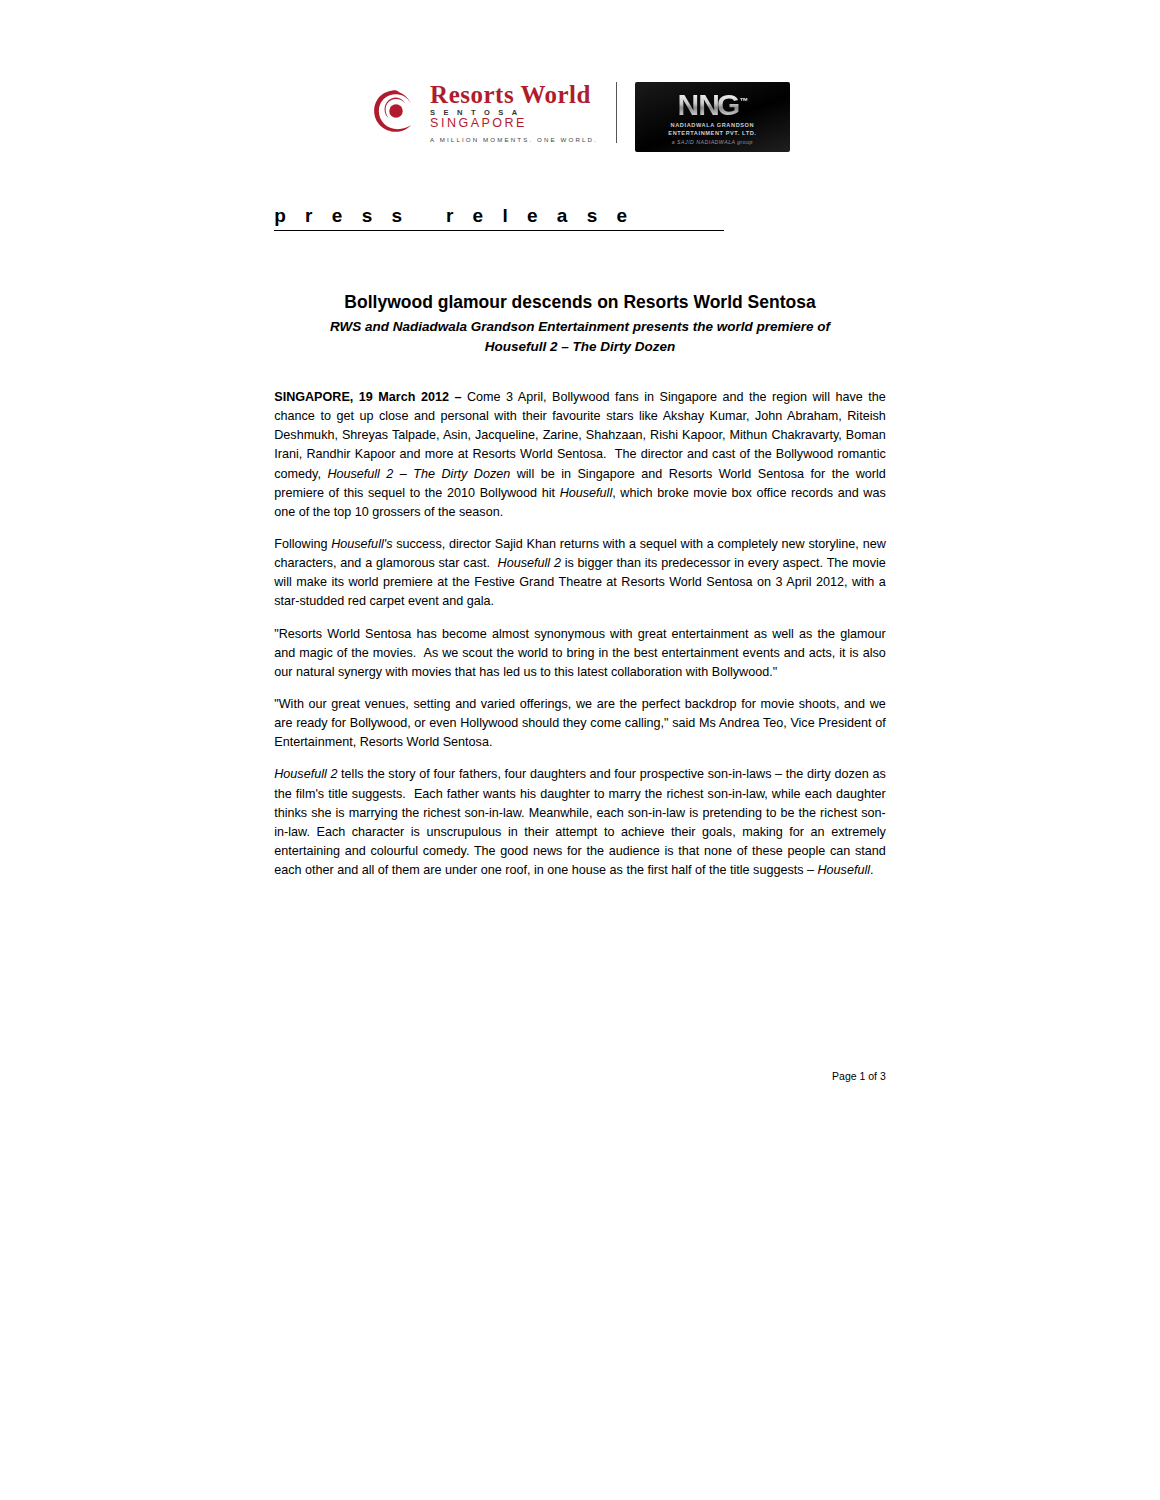Resorts World
S E N T O S A
SINGAPORE
A MILLION MOMENTS. ONE WORLD.
NNG™
NADIADWALA GRANDSON
ENTERTAINMENT PVT. LTD.
a SAJID NADIADWALA group
p r e s s r e l e a s e
Bollywood glamour descends on Resorts World Sentosa
RWS and Nadiadwala Grandson Entertainment presents the world premiere of
Housefull 2 – The Dirty Dozen
SINGAPORE, 19 March 2012 – Come 3 April, Bollywood fans in Singapore and the region will have the chance to get up close and personal with their favourite stars like Akshay Kumar, John Abraham, Riteish Deshmukh, Shreyas Talpade, Asin, Jacqueline, Zarine, Shahzaan, Rishi Kapoor, Mithun Chakravarty, Boman Irani, Randhir Kapoor and more at Resorts World Sentosa. The director and cast of the Bollywood romantic comedy, Housefull 2 – The Dirty Dozen will be in Singapore and Resorts World Sentosa for the world premiere of this sequel to the 2010 Bollywood hit Housefull, which broke movie box office records and was one of the top 10 grossers of the season.
Following Housefull's success, director Sajid Khan returns with a sequel with a completely new storyline, new characters, and a glamorous star cast. Housefull 2 is bigger than its predecessor in every aspect. The movie will make its world premiere at the Festive Grand Theatre at Resorts World Sentosa on 3 April 2012, with a star-studded red carpet event and gala.
"Resorts World Sentosa has become almost synonymous with great entertainment as well as the glamour and magic of the movies. As we scout the world to bring in the best entertainment events and acts, it is also our natural synergy with movies that has led us to this latest collaboration with Bollywood."
"With our great venues, setting and varied offerings, we are the perfect backdrop for movie shoots, and we are ready for Bollywood, or even Hollywood should they come calling," said Ms Andrea Teo, Vice President of Entertainment, Resorts World Sentosa.
Housefull 2 tells the story of four fathers, four daughters and four prospective son-in-laws – the dirty dozen as the film's title suggests. Each father wants his daughter to marry the richest son-in-law, while each daughter thinks she is marrying the richest son-in-law. Meanwhile, each son-in-law is pretending to be the richest son-in-law. Each character is unscrupulous in their attempt to achieve their goals, making for an extremely entertaining and colourful comedy. The good news for the audience is that none of these people can stand each other and all of them are under one roof, in one house as the first half of the title suggests – Housefull.
Page 1 of 3